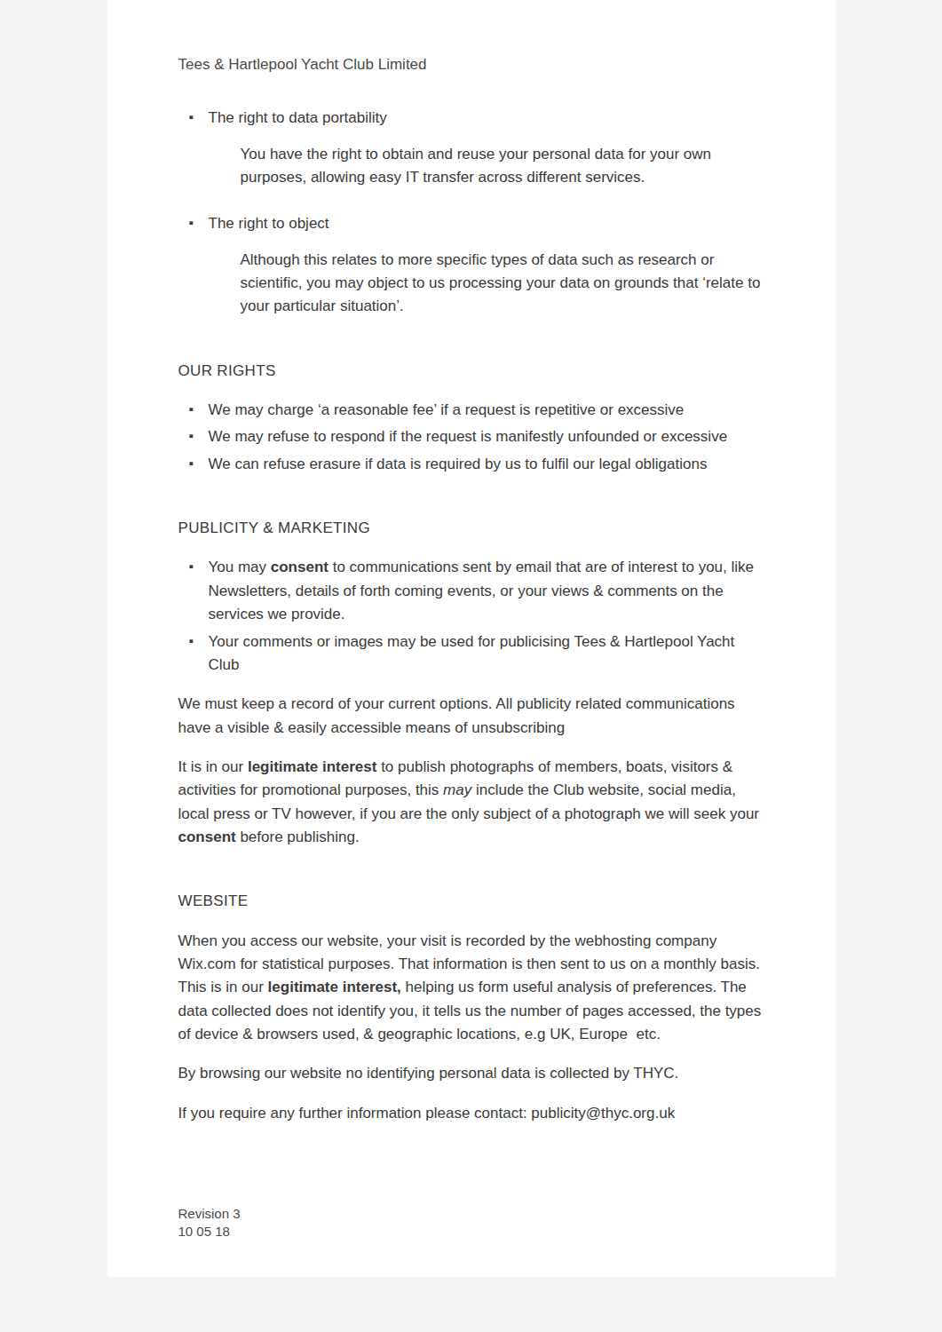Tees & Hartlepool Yacht Club Limited
The right to data portability
You have the right to obtain and reuse your personal data for your own purposes, allowing easy IT transfer across different services.
The right to object
Although this relates to more specific types of data such as research or scientific, you may object to us processing your data on grounds that ‘relate to your particular situation’.
OUR RIGHTS
We may charge ‘a reasonable fee’ if a request is repetitive or excessive
We may refuse to respond if the request is manifestly unfounded or excessive
We can refuse erasure if data is required by us to fulfil our legal obligations
PUBLICITY & MARKETING
You may consent to communications sent by email that are of interest to you, like Newsletters, details of forth coming events, or your views & comments on the services we provide.
Your comments or images may be used for publicising Tees & Hartlepool Yacht Club
We must keep a record of your current options. All publicity related communications have a visible & easily accessible means of unsubscribing
It is in our legitimate interest to publish photographs of members, boats, visitors & activities for promotional purposes, this may include the Club website, social media, local press or TV however, if you are the only subject of a photograph we will seek your consent before publishing.
WEBSITE
When you access our website, your visit is recorded by the webhosting company Wix.com for statistical purposes. That information is then sent to us on a monthly basis. This is in our legitimate interest, helping us form useful analysis of preferences. The data collected does not identify you, it tells us the number of pages accessed, the types of device & browsers used, & geographic locations, e.g UK, Europe etc.
By browsing our website no identifying personal data is collected by THYC.
If you require any further information please contact: publicity@thyc.org.uk
Revision 3
10 05 18